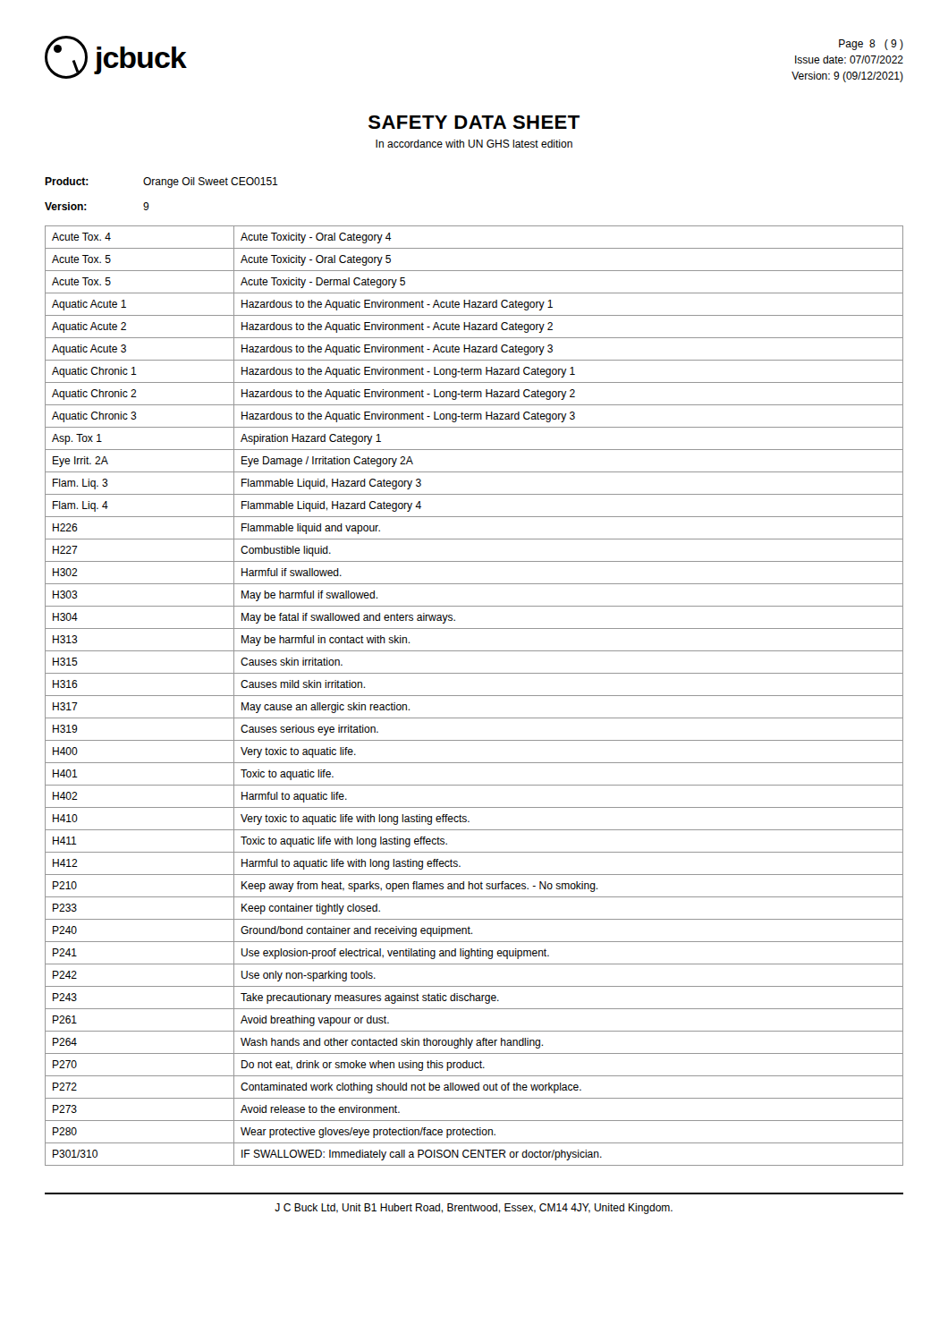jcbuck
Page 8 ( 9 )
Issue date: 07/07/2022
Version: 9 (09/12/2021)
SAFETY DATA SHEET
In accordance with UN GHS latest edition
Product: Orange Oil Sweet CEO0151
Version: 9
| Acute Tox. 4 | Acute Toxicity - Oral Category 4 |
| Acute Tox. 5 | Acute Toxicity - Oral Category 5 |
| Acute Tox. 5 | Acute Toxicity - Dermal Category 5 |
| Aquatic Acute 1 | Hazardous to the Aquatic Environment - Acute Hazard Category 1 |
| Aquatic Acute 2 | Hazardous to the Aquatic Environment - Acute Hazard Category 2 |
| Aquatic Acute 3 | Hazardous to the Aquatic Environment - Acute Hazard Category 3 |
| Aquatic Chronic 1 | Hazardous to the Aquatic Environment - Long-term Hazard Category 1 |
| Aquatic Chronic 2 | Hazardous to the Aquatic Environment - Long-term Hazard Category 2 |
| Aquatic Chronic 3 | Hazardous to the Aquatic Environment - Long-term Hazard Category 3 |
| Asp. Tox 1 | Aspiration Hazard Category 1 |
| Eye Irrit. 2A | Eye Damage / Irritation Category 2A |
| Flam. Liq. 3 | Flammable Liquid, Hazard Category 3 |
| Flam. Liq. 4 | Flammable Liquid, Hazard Category 4 |
| H226 | Flammable liquid and vapour. |
| H227 | Combustible liquid. |
| H302 | Harmful if swallowed. |
| H303 | May be harmful if swallowed. |
| H304 | May be fatal if swallowed and enters airways. |
| H313 | May be harmful in contact with skin. |
| H315 | Causes skin irritation. |
| H316 | Causes mild skin irritation. |
| H317 | May cause an allergic skin reaction. |
| H319 | Causes serious eye irritation. |
| H400 | Very toxic to aquatic life. |
| H401 | Toxic to aquatic life. |
| H402 | Harmful to aquatic life. |
| H410 | Very toxic to aquatic life with long lasting effects. |
| H411 | Toxic to aquatic life with long lasting effects. |
| H412 | Harmful to aquatic life with long lasting effects. |
| P210 | Keep away from heat, sparks, open flames and hot surfaces. - No smoking. |
| P233 | Keep container tightly closed. |
| P240 | Ground/bond container and receiving equipment. |
| P241 | Use explosion-proof electrical, ventilating and lighting equipment. |
| P242 | Use only non-sparking tools. |
| P243 | Take precautionary measures against static discharge. |
| P261 | Avoid breathing vapour or dust. |
| P264 | Wash hands and other contacted skin thoroughly after handling. |
| P270 | Do not eat, drink or smoke when using this product. |
| P272 | Contaminated work clothing should not be allowed out of the workplace. |
| P273 | Avoid release to the environment. |
| P280 | Wear protective gloves/eye protection/face protection. |
| P301/310 | IF SWALLOWED: Immediately call a POISON CENTER or doctor/physician. |
J C Buck Ltd, Unit B1 Hubert Road, Brentwood, Essex, CM14 4JY, United Kingdom.